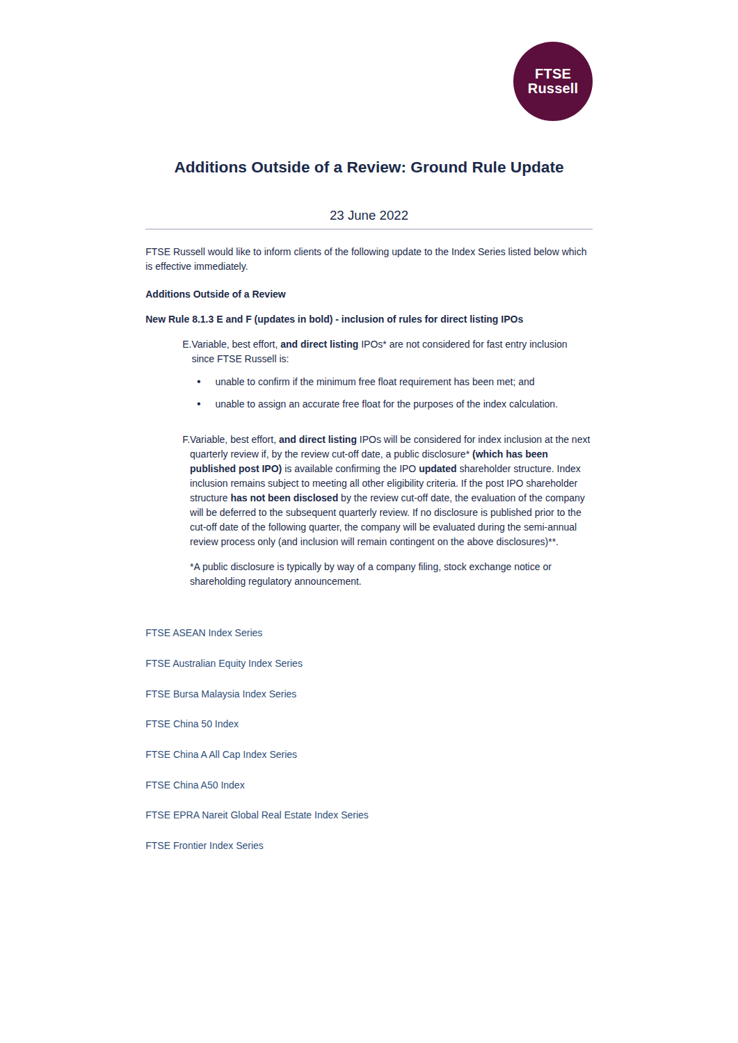FTSE Russell
Additions Outside of a Review: Ground Rule Update
23 June 2022
FTSE Russell would like to inform clients of the following update to the Index Series listed below which is effective immediately.
Additions Outside of a Review
New Rule 8.1.3 E and F (updates in bold) - inclusion of rules for direct listing IPOs
E.
Variable, best effort, and direct listing IPOs* are not considered for fast entry inclusion since FTSE Russell is:
unable to confirm if the minimum free float requirement has been met; and
unable to assign an accurate free float for the purposes of the index calculation.
F.
Variable, best effort, and direct listing IPOs will be considered for index inclusion at the next quarterly review if, by the review cut-off date, a public disclosure* (which has been published post IPO) is available confirming the IPO updated shareholder structure. Index inclusion remains subject to meeting all other eligibility criteria. If the post IPO shareholder structure has not been disclosed by the review cut-off date, the evaluation of the company will be deferred to the subsequent quarterly review. If no disclosure is published prior to the cut-off date of the following quarter, the company will be evaluated during the semi-annual review process only (and inclusion will remain contingent on the above disclosures)**.
*A public disclosure is typically by way of a company filing, stock exchange notice or shareholding regulatory announcement.
FTSE ASEAN Index Series
FTSE Australian Equity Index Series
FTSE Bursa Malaysia Index Series
FTSE China 50 Index
FTSE China A All Cap Index Series
FTSE China A50 Index
FTSE EPRA Nareit Global Real Estate Index Series
FTSE Frontier Index Series